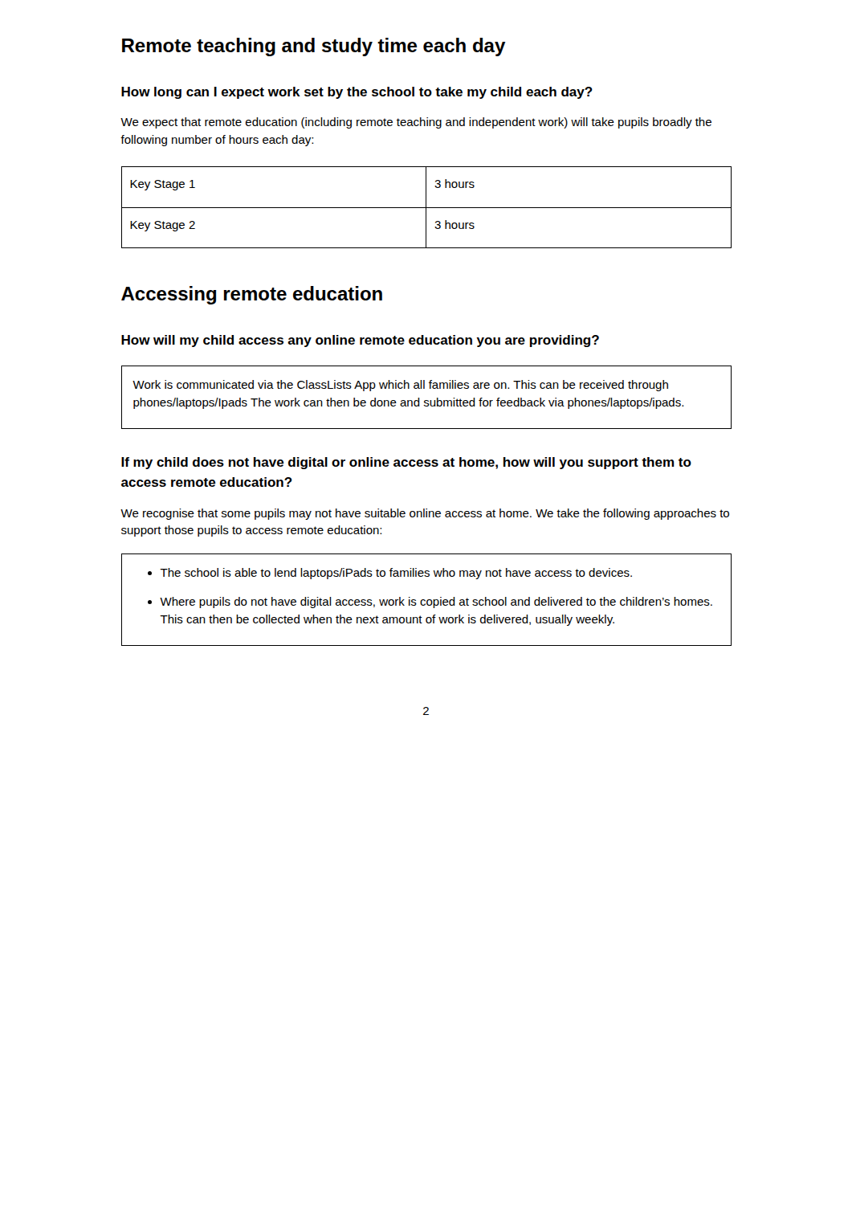Remote teaching and study time each day
How long can I expect work set by the school to take my child each day?
We expect that remote education (including remote teaching and independent work) will take pupils broadly the following number of hours each day:
| Key Stage 1 | 3 hours |
| Key Stage 2 | 3 hours |
Accessing remote education
How will my child access any online remote education you are providing?
Work is communicated via the ClassLists App which all families are on. This can be received through phones/laptops/Ipads The work can then be done and submitted for feedback via phones/laptops/ipads.
If my child does not have digital or online access at home, how will you support them to access remote education?
We recognise that some pupils may not have suitable online access at home. We take the following approaches to support those pupils to access remote education:
The school is able to lend laptops/iPads to families who may not have access to devices.
Where pupils do not have digital access, work is copied at school and delivered to the children’s homes. This can then be collected when the next amount of work is delivered, usually weekly.
2